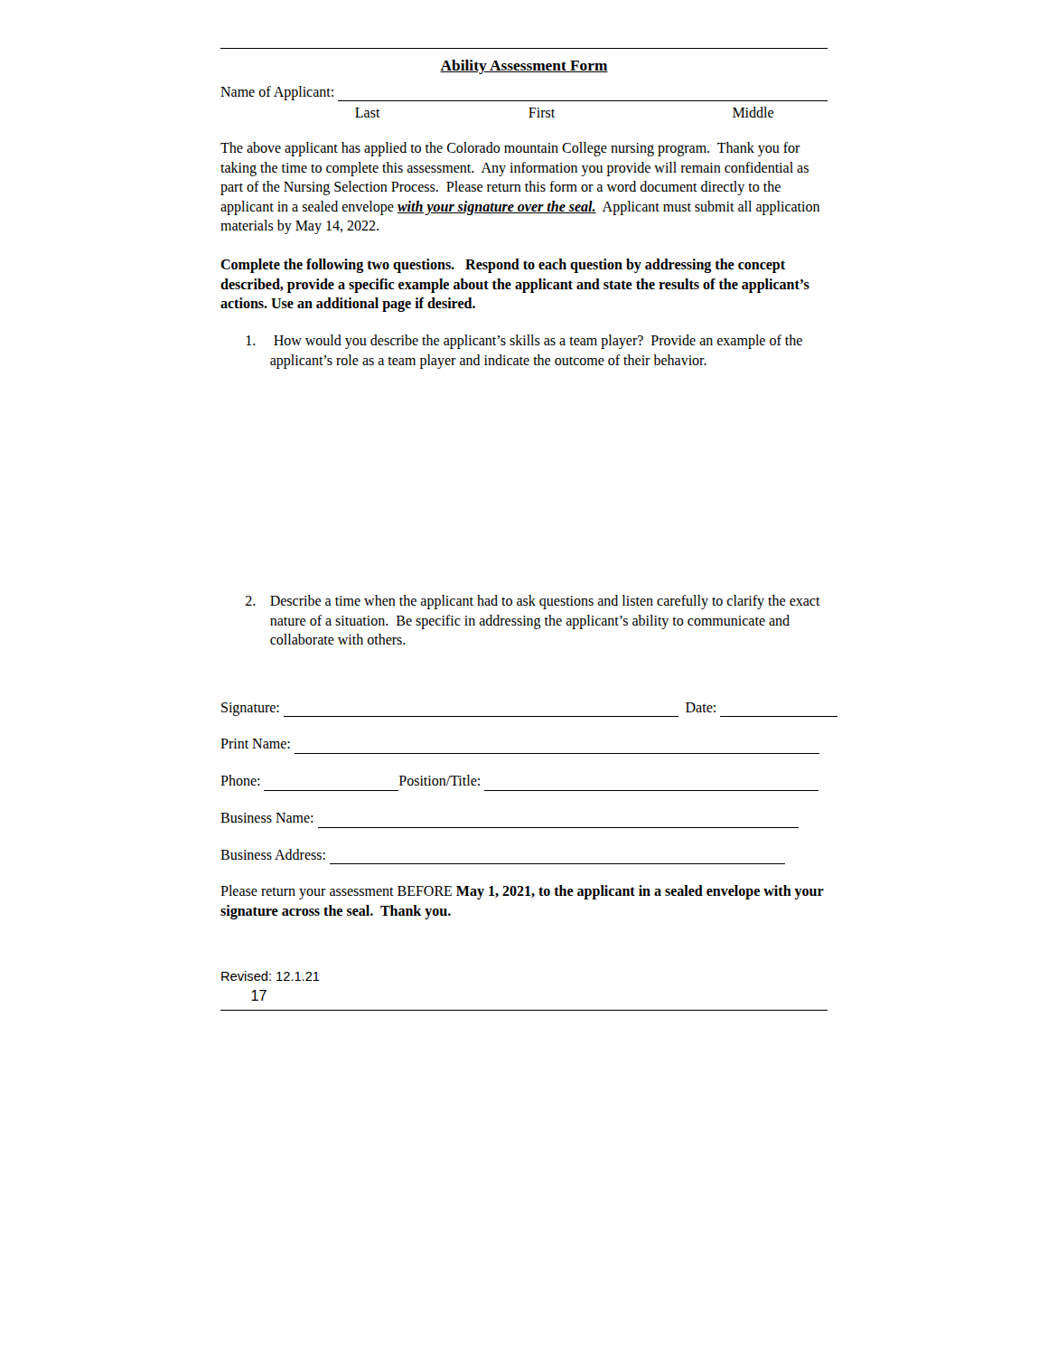Ability Assessment Form
Name of Applicant:
Last First Middle
The above applicant has applied to the Colorado mountain College nursing program. Thank you for taking the time to complete this assessment. Any information you provide will remain confidential as part of the Nursing Selection Process. Please return this form or a word document directly to the applicant in a sealed envelope with your signature over the seal. Applicant must submit all application materials by May 14, 2022.
Complete the following two questions. Respond to each question by addressing the concept described, provide a specific example about the applicant and state the results of the applicant’s actions. Use an additional page if desired.
How would you describe the applicant’s skills as a team player? Provide an example of the applicant’s role as a team player and indicate the outcome of their behavior.
Describe a time when the applicant had to ask questions and listen carefully to clarify the exact nature of a situation. Be specific in addressing the applicant’s ability to communicate and collaborate with others.
Signature: Date:
Print Name:
Phone: Position/Title:
Business Name:
Business Address:
Please return your assessment BEFORE May 1, 2021, to the applicant in a sealed envelope with your signature across the seal. Thank you.
Revised: 12.1.21
17